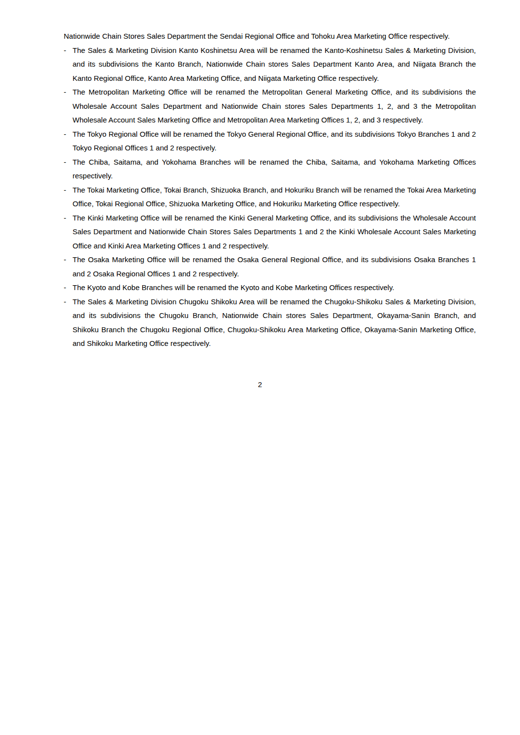Nationwide Chain Stores Sales Department the Sendai Regional Office and Tohoku Area Marketing Office respectively.
The Sales & Marketing Division Kanto Koshinetsu Area will be renamed the Kanto-Koshinetsu Sales & Marketing Division, and its subdivisions the Kanto Branch, Nationwide Chain stores Sales Department Kanto Area, and Niigata Branch the Kanto Regional Office, Kanto Area Marketing Office, and Niigata Marketing Office respectively.
The Metropolitan Marketing Office will be renamed the Metropolitan General Marketing Office, and its subdivisions the Wholesale Account Sales Department and Nationwide Chain stores Sales Departments 1, 2, and 3 the Metropolitan Wholesale Account Sales Marketing Office and Metropolitan Area Marketing Offices 1, 2, and 3 respectively.
The Tokyo Regional Office will be renamed the Tokyo General Regional Office, and its subdivisions Tokyo Branches 1 and 2 Tokyo Regional Offices 1 and 2 respectively.
The Chiba, Saitama, and Yokohama Branches will be renamed the Chiba, Saitama, and Yokohama Marketing Offices respectively.
The Tokai Marketing Office, Tokai Branch, Shizuoka Branch, and Hokuriku Branch will be renamed the Tokai Area Marketing Office, Tokai Regional Office, Shizuoka Marketing Office, and Hokuriku Marketing Office respectively.
The Kinki Marketing Office will be renamed the Kinki General Marketing Office, and its subdivisions the Wholesale Account Sales Department and Nationwide Chain Stores Sales Departments 1 and 2 the Kinki Wholesale Account Sales Marketing Office and Kinki Area Marketing Offices 1 and 2 respectively.
The Osaka Marketing Office will be renamed the Osaka General Regional Office, and its subdivisions Osaka Branches 1 and 2 Osaka Regional Offices 1 and 2 respectively.
The Kyoto and Kobe Branches will be renamed the Kyoto and Kobe Marketing Offices respectively.
The Sales & Marketing Division Chugoku Shikoku Area will be renamed the Chugoku-Shikoku Sales & Marketing Division, and its subdivisions the Chugoku Branch, Nationwide Chain stores Sales Department, Okayama-Sanin Branch, and Shikoku Branch the Chugoku Regional Office, Chugoku-Shikoku Area Marketing Office, Okayama-Sanin Marketing Office, and Shikoku Marketing Office respectively.
2